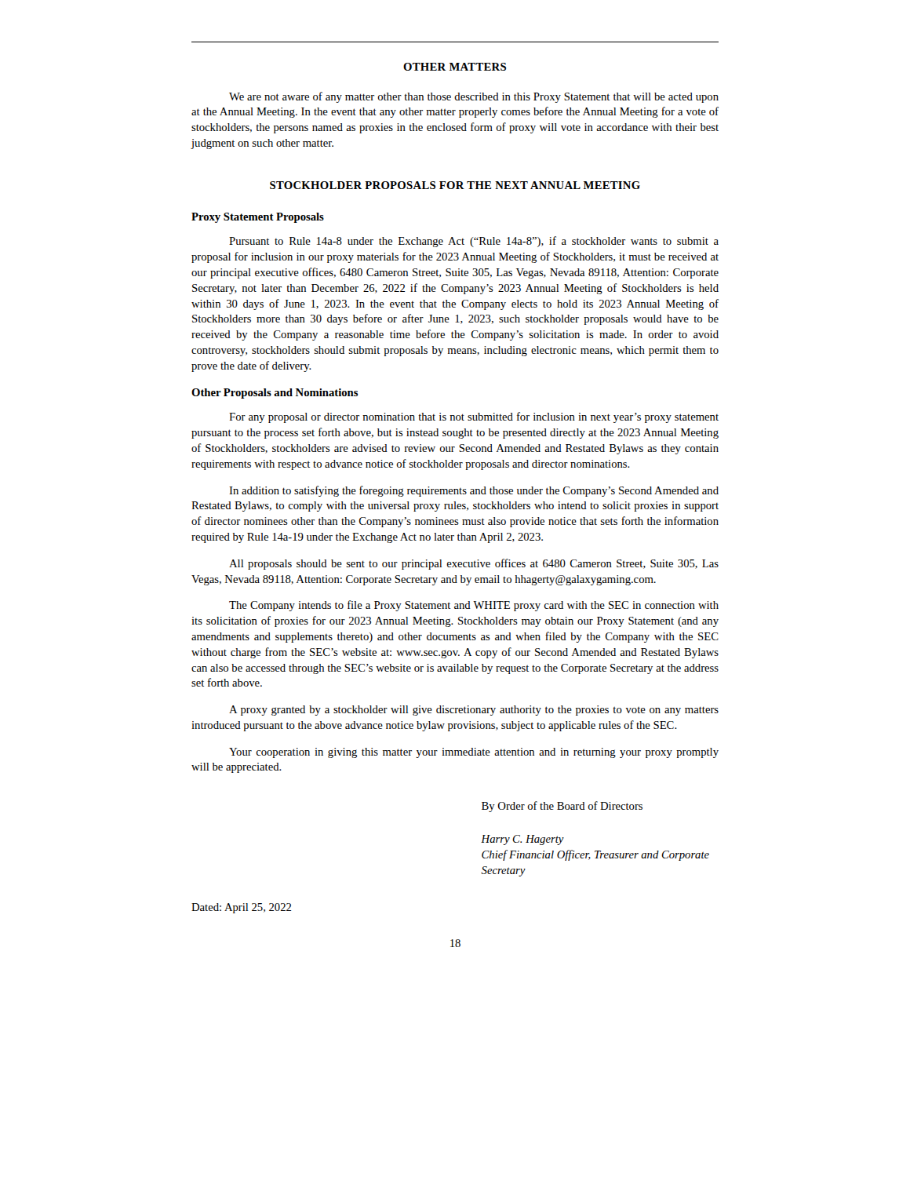OTHER MATTERS
We are not aware of any matter other than those described in this Proxy Statement that will be acted upon at the Annual Meeting. In the event that any other matter properly comes before the Annual Meeting for a vote of stockholders, the persons named as proxies in the enclosed form of proxy will vote in accordance with their best judgment on such other matter.
STOCKHOLDER PROPOSALS FOR THE NEXT ANNUAL MEETING
Proxy Statement Proposals
Pursuant to Rule 14a-8 under the Exchange Act (“Rule 14a-8”), if a stockholder wants to submit a proposal for inclusion in our proxy materials for the 2023 Annual Meeting of Stockholders, it must be received at our principal executive offices, 6480 Cameron Street, Suite 305, Las Vegas, Nevada 89118, Attention: Corporate Secretary, not later than December 26, 2022 if the Company’s 2023 Annual Meeting of Stockholders is held within 30 days of June 1, 2023. In the event that the Company elects to hold its 2023 Annual Meeting of Stockholders more than 30 days before or after June 1, 2023, such stockholder proposals would have to be received by the Company a reasonable time before the Company’s solicitation is made. In order to avoid controversy, stockholders should submit proposals by means, including electronic means, which permit them to prove the date of delivery.
Other Proposals and Nominations
For any proposal or director nomination that is not submitted for inclusion in next year’s proxy statement pursuant to the process set forth above, but is instead sought to be presented directly at the 2023 Annual Meeting of Stockholders, stockholders are advised to review our Second Amended and Restated Bylaws as they contain requirements with respect to advance notice of stockholder proposals and director nominations.
In addition to satisfying the foregoing requirements and those under the Company’s Second Amended and Restated Bylaws, to comply with the universal proxy rules, stockholders who intend to solicit proxies in support of director nominees other than the Company’s nominees must also provide notice that sets forth the information required by Rule 14a-19 under the Exchange Act no later than April 2, 2023.
All proposals should be sent to our principal executive offices at 6480 Cameron Street, Suite 305, Las Vegas, Nevada 89118, Attention: Corporate Secretary and by email to hhagerty@galaxygaming.com.
The Company intends to file a Proxy Statement and WHITE proxy card with the SEC in connection with its solicitation of proxies for our 2023 Annual Meeting. Stockholders may obtain our Proxy Statement (and any amendments and supplements thereto) and other documents as and when filed by the Company with the SEC without charge from the SEC’s website at: www.sec.gov. A copy of our Second Amended and Restated Bylaws can also be accessed through the SEC’s website or is available by request to the Corporate Secretary at the address set forth above.
A proxy granted by a stockholder will give discretionary authority to the proxies to vote on any matters introduced pursuant to the above advance notice bylaw provisions, subject to applicable rules of the SEC.
Your cooperation in giving this matter your immediate attention and in returning your proxy promptly will be appreciated.
By Order of the Board of Directors
Harry C. Hagerty
Chief Financial Officer, Treasurer and Corporate Secretary
Dated: April 25, 2022
18